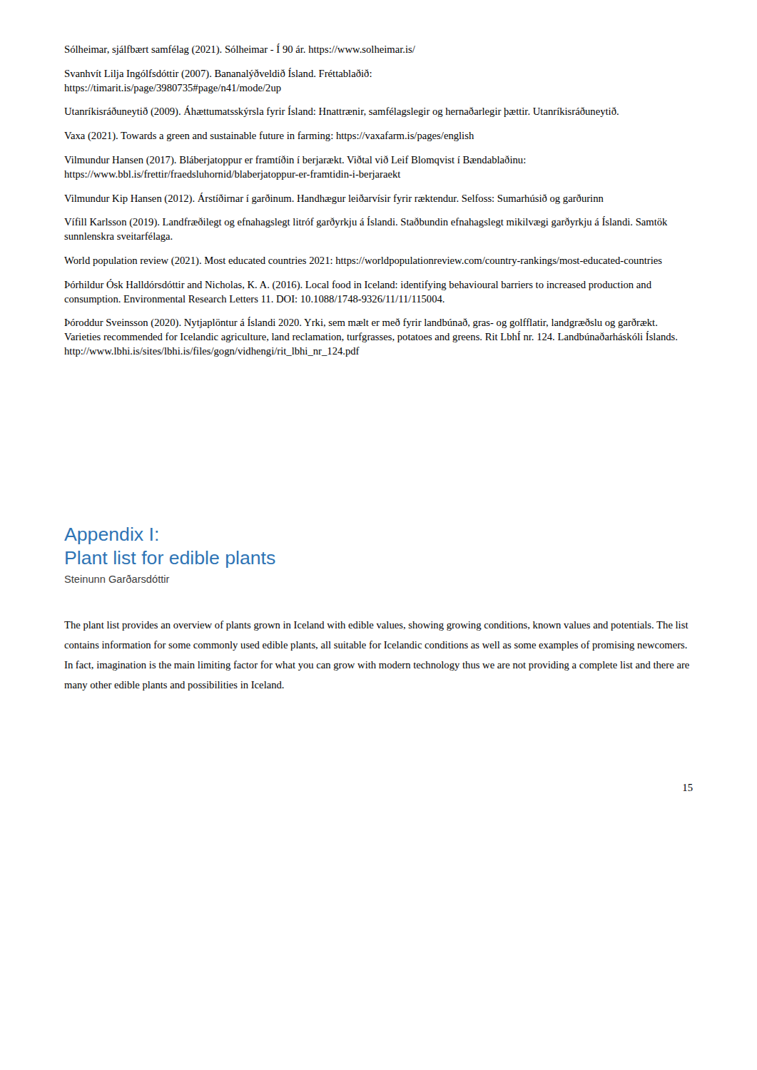Sólheimar, sjálfbært samfélag (2021). Sólheimar - Í 90 ár. https://www.solheimar.is/
Svanhvít Lilja Ingólfsdóttir (2007). Bananalýðveldið Ísland. Fréttablaðið:
https://timarit.is/page/3980735#page/n41/mode/2up
Utanríkisráðuneytið (2009). Áhættumatsskýrsla fyrir Ísland: Hnattrænir, samfélagslegir og hernaðarlegir þættir. Utanríkisráðuneytið.
Vaxa (2021). Towards a green and sustainable future in farming: https://vaxafarm.is/pages/english
Vilmundur Hansen (2017). Bláberjatoppur er framtíðin í berjarækt. Viðtal við Leif Blomqvist í Bændablaðinu:
https://www.bbl.is/frettir/fraedsluhornid/blaberjatoppur-er-framtidin-i-berjaraekt
Vilmundur Kip Hansen (2012). Árstíðirnar í garðinum. Handhægur leiðarvísir fyrir ræktendur. Selfoss: Sumarhúsið og garðurinn
Vífill Karlsson (2019). Landfræðilegt og efnahagslegt litróf garðyrkju á Íslandi. Staðbundin efnahagslegt mikilvægi garðyrkju á Íslandi. Samtök sunnlenskra sveitarfélaga.
World population review (2021). Most educated countries 2021: https://worldpopulationreview.com/country-rankings/most-educated-countries
Þórhildur Ósk Halldórsdóttir and Nicholas, K. A. (2016). Local food in Iceland: identifying behavioural barriers to increased production and consumption. Environmental Research Letters 11. DOI: 10.1088/1748-9326/11/11/115004.
Þóroddur Sveinsson (2020). Nytjaplöntur á Íslandi 2020. Yrki, sem mælt er með fyrir landbúnað, gras- og golfflatir, landgræðslu og garðrækt. Varieties recommended for Icelandic agriculture, land reclamation, turfgrasses, potatoes and greens. Rit LbhÍ nr. 124. Landbúnaðarháskóli Íslands.
http://www.lbhi.is/sites/lbhi.is/files/gogn/vidhengi/rit_lbhi_nr_124.pdf
Appendix I:
Plant list for edible plants
Steinunn Garðarsdóttir
The plant list provides an overview of plants grown in Iceland with edible values, showing growing conditions, known values and potentials. The list contains information for some commonly used edible plants, all suitable for Icelandic conditions as well as some examples of promising newcomers. In fact, imagination is the main limiting factor for what you can grow with modern technology thus we are not providing a complete list and there are many other edible plants and possibilities in Iceland.
15